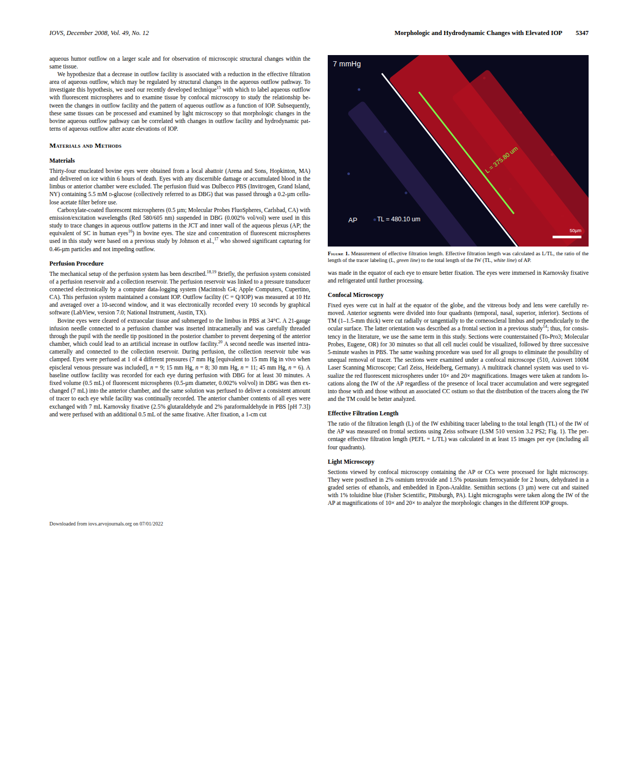IOVS, December 2008, Vol. 49, No. 12
Morphologic and Hydrodynamic Changes with Elevated IOP5347
aqueous humor outflow on a larger scale and for observation of microscopic structural changes within the same tissue.
We hypothesize that a decrease in outflow facility is associated with a reduction in the effective filtration area of aqueous outflow, which may be regulated by structural changes in the aqueous outflow pathway. To investigate this hypothesis, we used our recently developed technique15 with which to label aqueous outflow with fluorescent microspheres and to examine tissue by confocal microscopy to study the relationship between the changes in outflow facility and the pattern of aqueous outflow as a function of IOP. Subsequently, these same tissues can be processed and examined by light microscopy so that morphologic changes in the bovine aqueous outflow pathway can be correlated with changes in outflow facility and hydrodynamic patterns of aqueous outflow after acute elevations of IOP.
Materials and Methods
Materials
Thirty-four enucleated bovine eyes were obtained from a local abattoir (Arena and Sons, Hopkinton, MA) and delivered on ice within 6 hours of death. Eyes with any discernible damage or accumulated blood in the limbus or anterior chamber were excluded. The perfusion fluid was Dulbecco PBS (Invitrogen, Grand Island, NY) containing 5.5 mM d-glucose (collectively referred to as DBG) that was passed through a 0.2-µm cellulose acetate filter before use.
Carboxylate-coated fluorescent microspheres (0.5 µm; Molecular Probes FluoSpheres, Carlsbad, CA) with emission/excitation wavelengths (Red 580/605 nm) suspended in DBG (0.002% vol/vol) were used in this study to trace changes in aqueous outflow patterns in the JCT and inner wall of the aqueous plexus (AP; the equivalent of SC in human eyes16) in bovine eyes. The size and concentration of fluorescent microspheres used in this study were based on a previous study by Johnson et al.,17 who showed significant capturing for 0.46-µm particles and not impeding outflow.
Perfusion Procedure
The mechanical setup of the perfusion system has been described.18,19 Briefly, the perfusion system consisted of a perfusion reservoir and a collection reservoir. The perfusion reservoir was linked to a pressure transducer connected electronically by a computer data-logging system (Macintosh G4; Apple Computers, Cupertino, CA). This perfusion system maintained a constant IOP. Outflow facility (C = Q/IOP) was measured at 10 Hz and averaged over a 10-second window, and it was electronically recorded every 10 seconds by graphical software (LabView, version 7.0; National Instrument, Austin, TX).
Bovine eyes were cleared of extraocular tissue and submerged to the limbus in PBS at 34°C. A 21-gauge infusion needle connected to a perfusion chamber was inserted intracamerally and was carefully threaded through the pupil with the needle tip positioned in the posterior chamber to prevent deepening of the anterior chamber, which could lead to an artificial increase in outflow facility.20 A second needle was inserted intracamerally and connected to the collection reservoir. During perfusion, the collection reservoir tube was clamped. Eyes were perfused at 1 of 4 different pressures (7 mm Hg [equivalent to 15 mm Hg in vivo when episcleral venous pressure was included], n = 9; 15 mm Hg, n = 8; 30 mm Hg, n = 11; 45 mm Hg, n = 6). A baseline outflow facility was recorded for each eye during perfusion with DBG for at least 30 minutes. A fixed volume (0.5 mL) of fluorescent microspheres (0.5-µm diameter, 0.002% vol/vol) in DBG was then exchanged (7 mL) into the anterior chamber, and the same solution was perfused to deliver a consistent amount of tracer to each eye while facility was continually recorded. The anterior chamber contents of all eyes were exchanged with 7 mL Karnovsky fixative (2.5% glutaraldehyde and 2% paraformaldehyde in PBS [pH 7.3]) and were perfused with an additional 0.5 mL of the same fixative. After fixation, a 1-cm cut
7 mmHg
L = 375.80 um
AP
TL = 480.10 um
50µm
Figure 1. Measurement of effective filtration length. Effective filtration length was calculated as L/TL, the ratio of the length of the tracer labeling (L, green line) to the total length of the IW (TL, white line) of AP.
was made in the equator of each eye to ensure better fixation. The eyes were immersed in Karnovsky fixative and refrigerated until further processing.
Confocal Microscopy
Fixed eyes were cut in half at the equator of the globe, and the vitreous body and lens were carefully removed. Anterior segments were divided into four quadrants (temporal, nasal, superior, inferior). Sections of TM (1–1.5-mm thick) were cut radially or tangentially to the corneoscleral limbus and perpendicularly to the ocular surface. The latter orientation was described as a frontal section in a previous study14; thus, for consistency in the literature, we use the same term in this study. Sections were counterstained (To-Pro3; Molecular Probes, Eugene, OR) for 30 minutes so that all cell nuclei could be visualized, followed by three successive 5-minute washes in PBS. The same washing procedure was used for all groups to eliminate the possibility of unequal removal of tracer. The sections were examined under a confocal microscope (510, Axiovert 100M Laser Scanning Microscope; Carl Zeiss, Heidelberg, Germany). A multitrack channel system was used to visualize the red fluorescent microspheres under 10× and 20× magnifications. Images were taken at random locations along the IW of the AP regardless of the presence of local tracer accumulation and were segregated into those with and those without an associated CC ostium so that the distribution of the tracers along the IW and the TM could be better analyzed.
Effective Filtration Length
The ratio of the filtration length (L) of the IW exhibiting tracer labeling to the total length (TL) of the IW of the AP was measured on frontal sections using Zeiss software (LSM 510 version 3.2 PS2; Fig. 1). The percentage effective filtration length (PEFL = L/TL) was calculated in at least 15 images per eye (including all four quadrants).
Light Microscopy
Sections viewed by confocal microscopy containing the AP or CCs were processed for light microscopy. They were postfixed in 2% osmium tetroxide and 1.5% potassium ferrocyanide for 2 hours, dehydrated in a graded series of ethanols, and embedded in Epon-Araldite. Semithin sections (3 µm) were cut and stained with 1% toluidine blue (Fisher Scientific, Pittsburgh, PA). Light micrographs were taken along the IW of the AP at magnifications of 10× and 20× to analyze the morphologic changes in the different IOP groups.
Downloaded from iovs.arvojournals.org on 07/01/2022